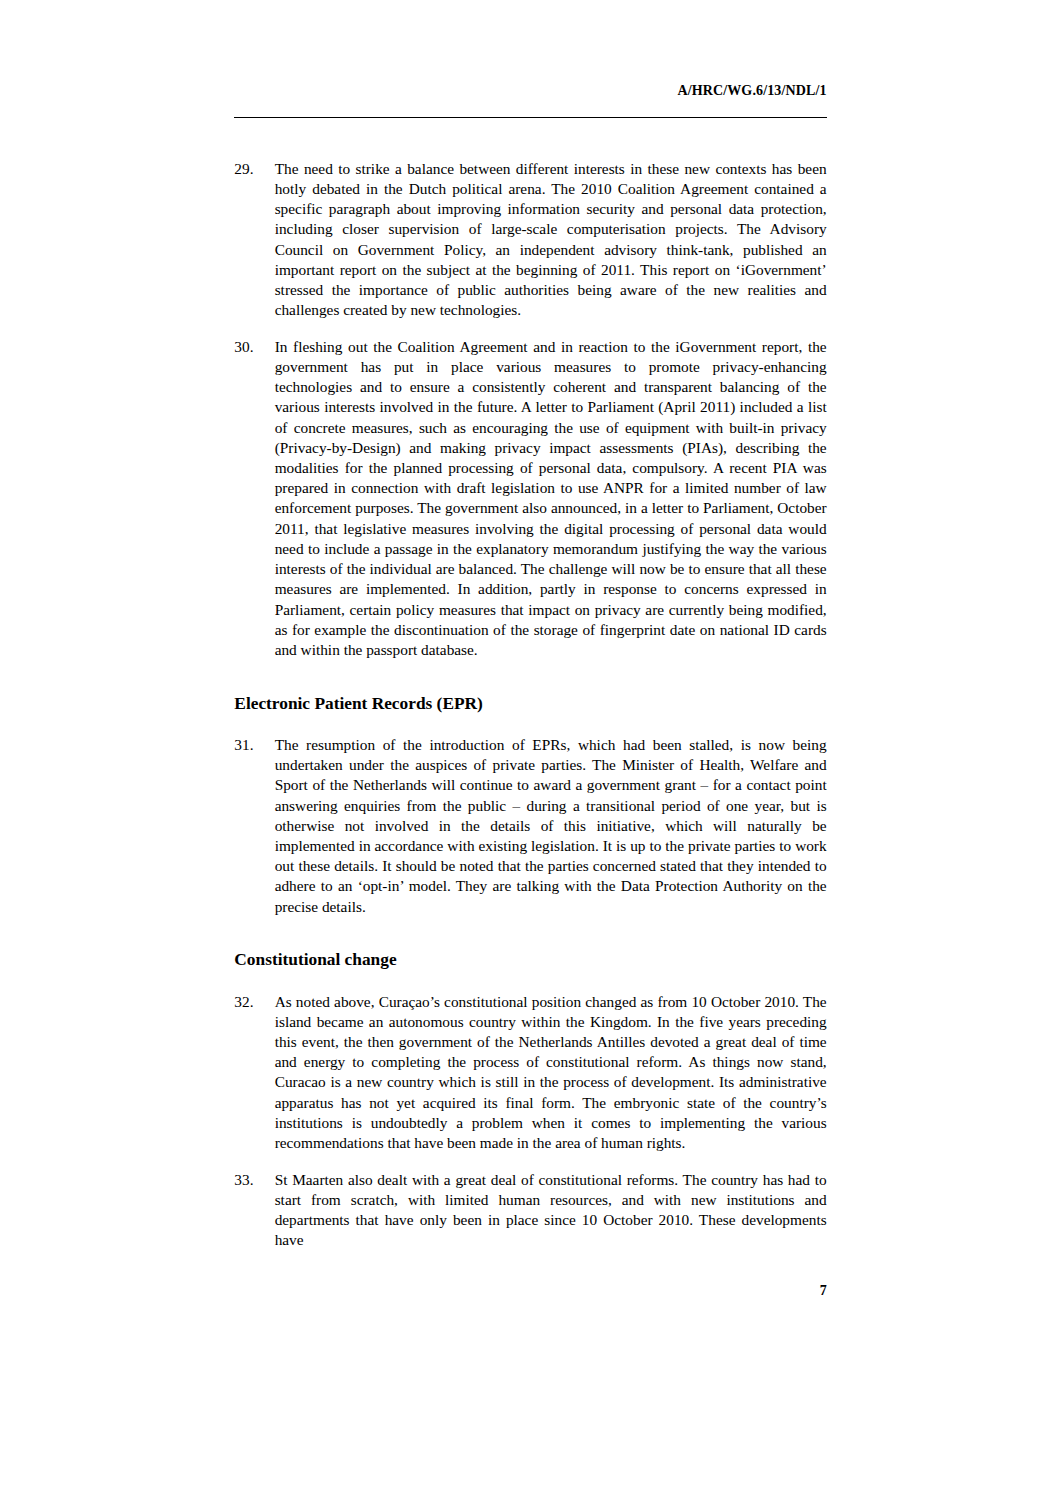A/HRC/WG.6/13/NDL/1
29. The need to strike a balance between different interests in these new contexts has been hotly debated in the Dutch political arena. The 2010 Coalition Agreement contained a specific paragraph about improving information security and personal data protection, including closer supervision of large-scale computerisation projects. The Advisory Council on Government Policy, an independent advisory think-tank, published an important report on the subject at the beginning of 2011. This report on ‘iGovernment’ stressed the importance of public authorities being aware of the new realities and challenges created by new technologies.
30. In fleshing out the Coalition Agreement and in reaction to the iGovernment report, the government has put in place various measures to promote privacy-enhancing technologies and to ensure a consistently coherent and transparent balancing of the various interests involved in the future. A letter to Parliament (April 2011) included a list of concrete measures, such as encouraging the use of equipment with built-in privacy (Privacy-by-Design) and making privacy impact assessments (PIAs), describing the modalities for the planned processing of personal data, compulsory. A recent PIA was prepared in connection with draft legislation to use ANPR for a limited number of law enforcement purposes. The government also announced, in a letter to Parliament, October 2011, that legislative measures involving the digital processing of personal data would need to include a passage in the explanatory memorandum justifying the way the various interests of the individual are balanced. The challenge will now be to ensure that all these measures are implemented. In addition, partly in response to concerns expressed in Parliament, certain policy measures that impact on privacy are currently being modified, as for example the discontinuation of the storage of fingerprint date on national ID cards and within the passport database.
Electronic Patient Records (EPR)
31. The resumption of the introduction of EPRs, which had been stalled, is now being undertaken under the auspices of private parties. The Minister of Health, Welfare and Sport of the Netherlands will continue to award a government grant – for a contact point answering enquiries from the public – during a transitional period of one year, but is otherwise not involved in the details of this initiative, which will naturally be implemented in accordance with existing legislation. It is up to the private parties to work out these details. It should be noted that the parties concerned stated that they intended to adhere to an ‘opt-in’ model. They are talking with the Data Protection Authority on the precise details.
Constitutional change
32. As noted above, Curaçao’s constitutional position changed as from 10 October 2010. The island became an autonomous country within the Kingdom. In the five years preceding this event, the then government of the Netherlands Antilles devoted a great deal of time and energy to completing the process of constitutional reform. As things now stand, Curacao is a new country which is still in the process of development. Its administrative apparatus has not yet acquired its final form. The embryonic state of the country’s institutions is undoubtedly a problem when it comes to implementing the various recommendations that have been made in the area of human rights.
33. St Maarten also dealt with a great deal of constitutional reforms. The country has had to start from scratch, with limited human resources, and with new institutions and departments that have only been in place since 10 October 2010. These developments have
7